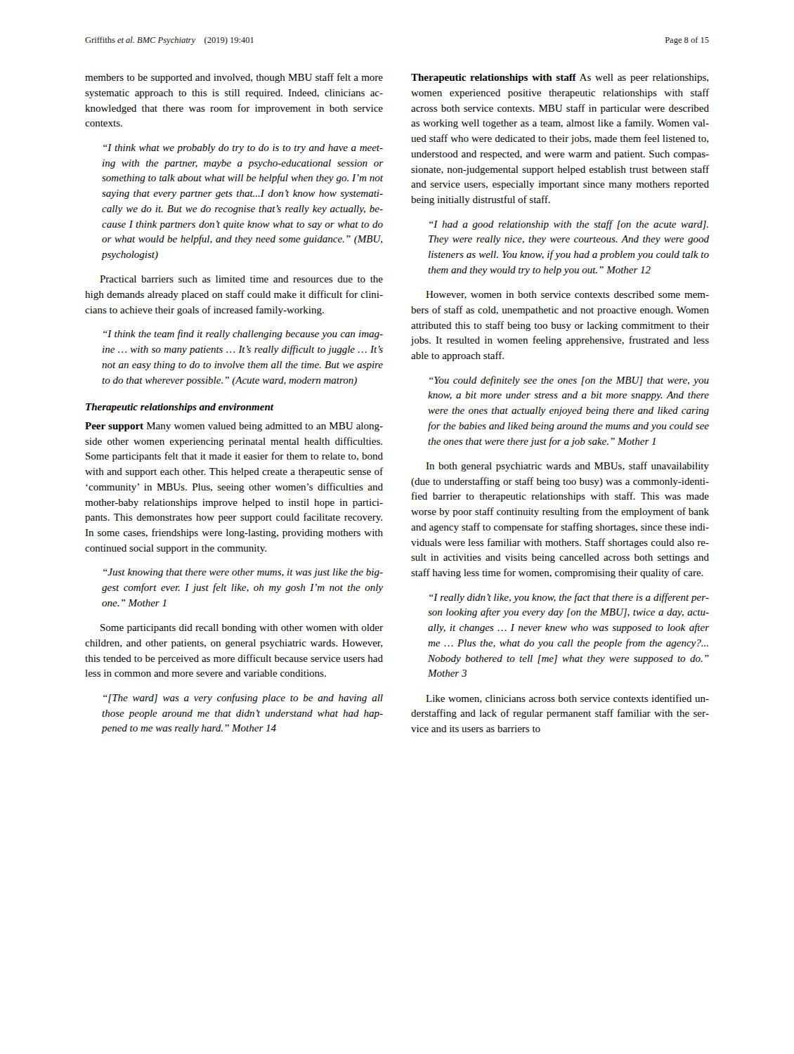Griffiths et al. BMC Psychiatry (2019) 19:401
Page 8 of 15
members to be supported and involved, though MBU staff felt a more systematic approach to this is still required. Indeed, clinicians acknowledged that there was room for improvement in both service contexts.
“I think what we probably do try to do is to try and have a meeting with the partner, maybe a psycho-educational session or something to talk about what will be helpful when they go. I’m not saying that every partner gets that...I don’t know how systematically we do it. But we do recognise that’s really key actually, because I think partners don’t quite know what to say or what to do or what would be helpful, and they need some guidance.” (MBU, psychologist)
Practical barriers such as limited time and resources due to the high demands already placed on staff could make it difficult for clinicians to achieve their goals of increased family-working.
“I think the team find it really challenging because you can imagine … with so many patients … It’s really difficult to juggle … It’s not an easy thing to do to involve them all the time. But we aspire to do that wherever possible.” (Acute ward, modern matron)
Therapeutic relationships and environment
Peer support Many women valued being admitted to an MBU alongside other women experiencing perinatal mental health difficulties. Some participants felt that it made it easier for them to relate to, bond with and support each other. This helped create a therapeutic sense of ‘community’ in MBUs. Plus, seeing other women’s difficulties and mother-baby relationships improve helped to instil hope in participants. This demonstrates how peer support could facilitate recovery. In some cases, friendships were long-lasting, providing mothers with continued social support in the community.
“Just knowing that there were other mums, it was just like the biggest comfort ever. I just felt like, oh my gosh I’m not the only one.” Mother 1
Some participants did recall bonding with other women with older children, and other patients, on general psychiatric wards. However, this tended to be perceived as more difficult because service users had less in common and more severe and variable conditions.
“[The ward] was a very confusing place to be and having all those people around me that didn’t understand what had happened to me was really hard.” Mother 14
Therapeutic relationships with staff As well as peer relationships, women experienced positive therapeutic relationships with staff across both service contexts. MBU staff in particular were described as working well together as a team, almost like a family. Women valued staff who were dedicated to their jobs, made them feel listened to, understood and respected, and were warm and patient. Such compassionate, non-judgemental support helped establish trust between staff and service users, especially important since many mothers reported being initially distrustful of staff.
“I had a good relationship with the staff [on the acute ward]. They were really nice, they were courteous. And they were good listeners as well. You know, if you had a problem you could talk to them and they would try to help you out.” Mother 12
However, women in both service contexts described some members of staff as cold, unempathetic and not proactive enough. Women attributed this to staff being too busy or lacking commitment to their jobs. It resulted in women feeling apprehensive, frustrated and less able to approach staff.
“You could definitely see the ones [on the MBU] that were, you know, a bit more under stress and a bit more snappy. And there were the ones that actually enjoyed being there and liked caring for the babies and liked being around the mums and you could see the ones that were there just for a job sake.” Mother 1
In both general psychiatric wards and MBUs, staff unavailability (due to understaffing or staff being too busy) was a commonly-identified barrier to therapeutic relationships with staff. This was made worse by poor staff continuity resulting from the employment of bank and agency staff to compensate for staffing shortages, since these individuals were less familiar with mothers. Staff shortages could also result in activities and visits being cancelled across both settings and staff having less time for women, compromising their quality of care.
“I really didn’t like, you know, the fact that there is a different person looking after you every day [on the MBU], twice a day, actually, it changes … I never knew who was supposed to look after me … Plus the, what do you call the people from the agency?... Nobody bothered to tell [me] what they were supposed to do.” Mother 3
Like women, clinicians across both service contexts identified understaffing and lack of regular permanent staff familiar with the service and its users as barriers to